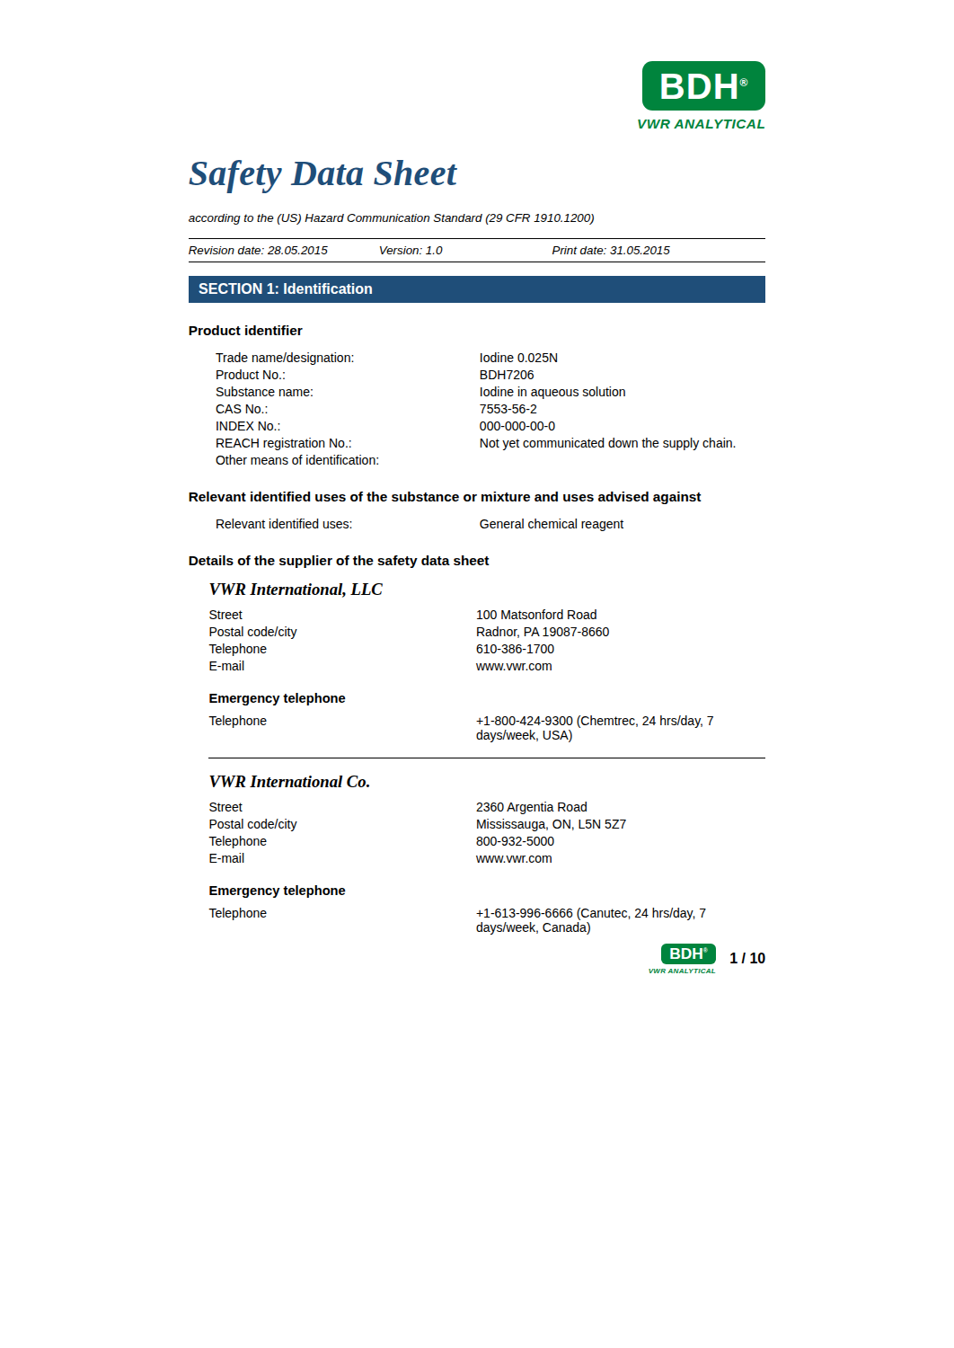BDH®
VWR ANALYTICAL
Safety Data Sheet
according to the (US) Hazard Communication Standard (29 CFR 1910.1200)
| Revision date: 28.05.2015 | Version: 1.0 | Print date: 31.05.2015 |
SECTION 1: Identification
Product identifier
| Trade name/designation: | Iodine 0.025N |
| Product No.: | BDH7206 |
| Substance name: | Iodine in aqueous solution |
| CAS No.: | 7553-56-2 |
| INDEX No.: | 000-000-00-0 |
| REACH registration No.: | Not yet communicated down the supply chain. |
| Other means of identification: | |
Relevant identified uses of the substance or mixture and uses advised against
| Relevant identified uses: | General chemical reagent |
Details of the supplier of the safety data sheet
VWR International, LLC
| Street | 100 Matsonford Road |
| Postal code/city | Radnor, PA 19087-8660 |
| Telephone | 610-386-1700 |
| E-mail | www.vwr.com |
Emergency telephone
| Telephone | +1-800-424-9300 (Chemtrec, 24 hrs/day, 7 days/week, USA) |
VWR International Co.
| Street | 2360 Argentia Road |
| Postal code/city | Mississauga, ON, L5N 5Z7 |
| Telephone | 800-932-5000 |
| E-mail | www.vwr.com |
Emergency telephone
| Telephone | +1-613-996-6666 (Canutec, 24 hrs/day, 7 days/week, Canada) |
BDH®
VWR ANALYTICAL
1 / 10